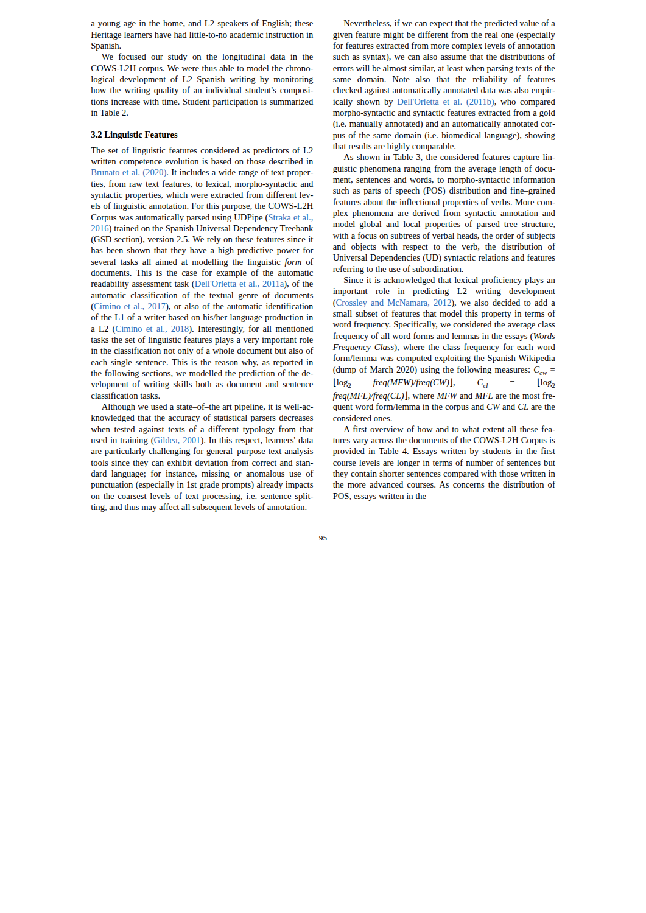a young age in the home, and L2 speakers of English; these Heritage learners have had little-to-no academic instruction in Spanish.
We focused our study on the longitudinal data in the COWS-L2H corpus. We were thus able to model the chronological development of L2 Spanish writing by monitoring how the writing quality of an individual student's compositions increase with time. Student participation is summarized in Table 2.
3.2 Linguistic Features
The set of linguistic features considered as predictors of L2 written competence evolution is based on those described in Brunato et al. (2020). It includes a wide range of text properties, from raw text features, to lexical, morpho-syntactic and syntactic properties, which were extracted from different levels of linguistic annotation. For this purpose, the COWS-L2H Corpus was automatically parsed using UDPipe (Straka et al., 2016) trained on the Spanish Universal Dependency Treebank (GSD section), version 2.5. We rely on these features since it has been shown that they have a high predictive power for several tasks all aimed at modelling the linguistic form of documents. This is the case for example of the automatic readability assessment task (Dell'Orletta et al., 2011a), of the automatic classification of the textual genre of documents (Cimino et al., 2017), or also of the automatic identification of the L1 of a writer based on his/her language production in a L2 (Cimino et al., 2018). Interestingly, for all mentioned tasks the set of linguistic features plays a very important role in the classification not only of a whole document but also of each single sentence. This is the reason why, as reported in the following sections, we modelled the prediction of the development of writing skills both as document and sentence classification tasks.
Although we used a state–of–the art pipeline, it is well-acknowledged that the accuracy of statistical parsers decreases when tested against texts of a different typology from that used in training (Gildea, 2001). In this respect, learners' data are particularly challenging for general–purpose text analysis tools since they can exhibit deviation from correct and standard language; for instance, missing or anomalous use of punctuation (especially in 1st grade prompts) already impacts on the coarsest levels of text processing, i.e. sentence splitting, and thus may affect all subsequent levels of annotation.
Nevertheless, if we can expect that the predicted value of a given feature might be different from the real one (especially for features extracted from more complex levels of annotation such as syntax), we can also assume that the distributions of errors will be almost similar, at least when parsing texts of the same domain. Note also that the reliability of features checked against automatically annotated data was also empirically shown by Dell'Orletta et al. (2011b), who compared morpho-syntactic and syntactic features extracted from a gold (i.e. manually annotated) and an automatically annotated corpus of the same domain (i.e. biomedical language), showing that results are highly comparable.
As shown in Table 3, the considered features capture linguistic phenomena ranging from the average length of document, sentences and words, to morpho-syntactic information such as parts of speech (POS) distribution and fine–grained features about the inflectional properties of verbs. More complex phenomena are derived from syntactic annotation and model global and local properties of parsed tree structure, with a focus on subtrees of verbal heads, the order of subjects and objects with respect to the verb, the distribution of Universal Dependencies (UD) syntactic relations and features referring to the use of subordination.
Since it is acknowledged that lexical proficiency plays an important role in predicting L2 writing development (Crossley and McNamara, 2012), we also decided to add a small subset of features that model this property in terms of word frequency. Specifically, we considered the average class frequency of all word forms and lemmas in the essays (Words Frequency Class), where the class frequency for each word form/lemma was computed exploiting the Spanish Wikipedia (dump of March 2020) using the following measures: Ccw = ⌊log2 freq(MFW)/freq(CW)⌋, Ccl = ⌊log2 freq(MFL)/freq(CL)⌋, where MFW and MFL are the most frequent word form/lemma in the corpus and CW and CL are the considered ones.
A first overview of how and to what extent all these features vary across the documents of the COWS-L2H Corpus is provided in Table 4. Essays written by students in the first course levels are longer in terms of number of sentences but they contain shorter sentences compared with those written in the more advanced courses. As concerns the distribution of POS, essays written in the
95